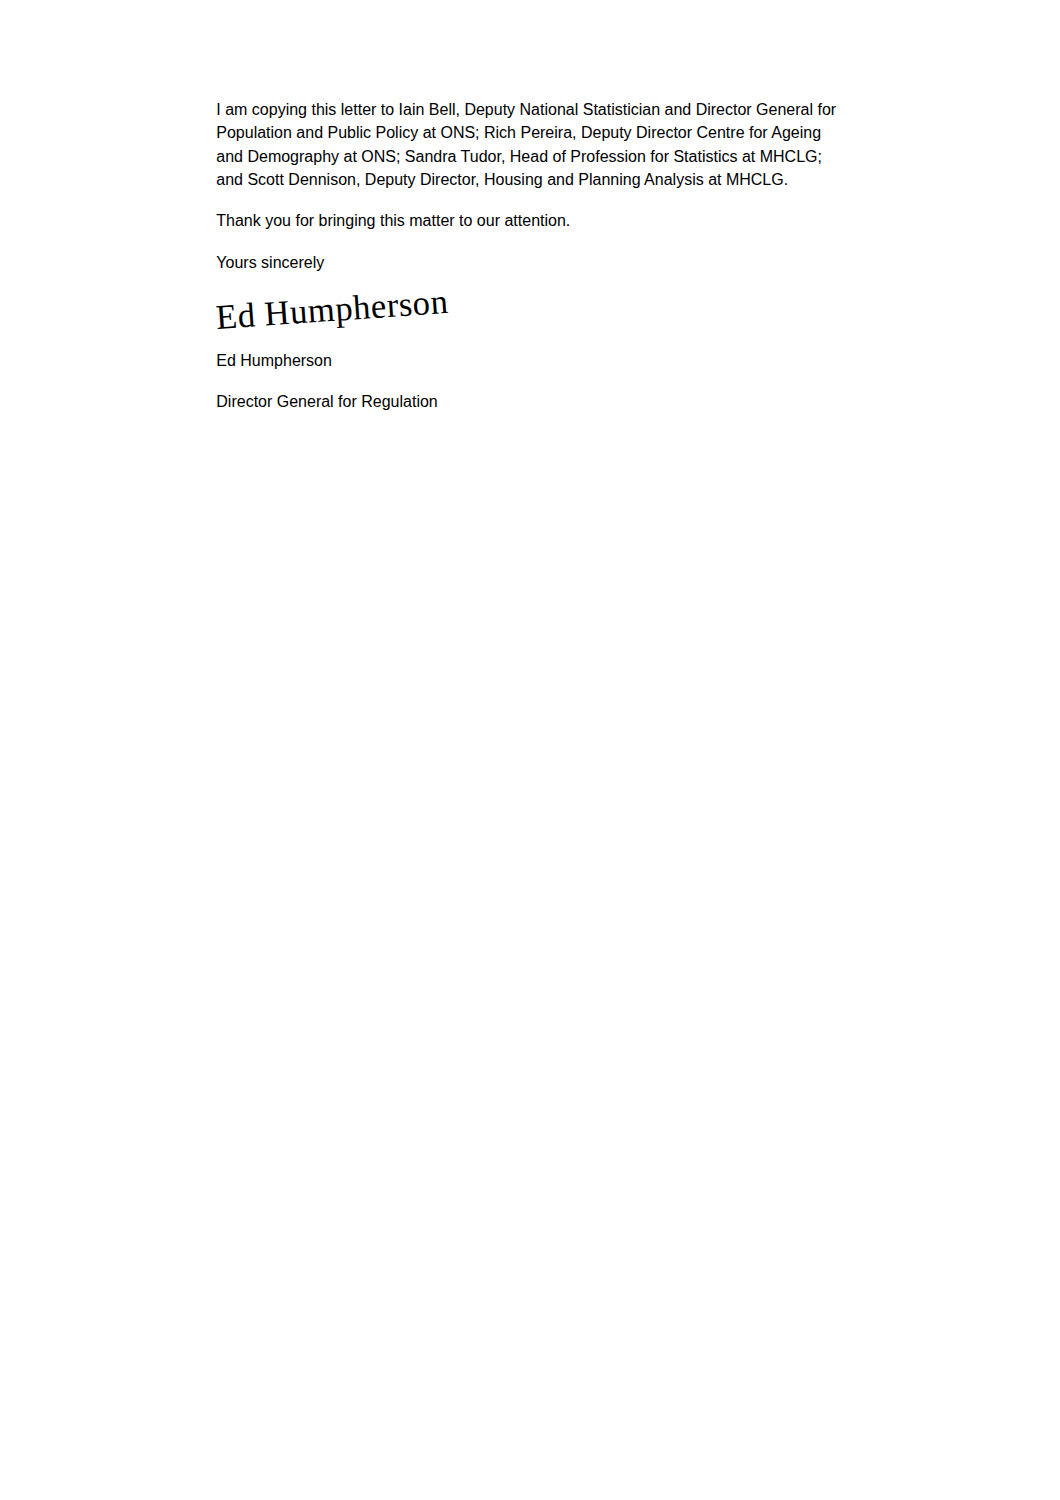I am copying this letter to Iain Bell, Deputy National Statistician and Director General for Population and Public Policy at ONS; Rich Pereira, Deputy Director Centre for Ageing and Demography at ONS; Sandra Tudor, Head of Profession for Statistics at MHCLG; and Scott Dennison, Deputy Director, Housing and Planning Analysis at MHCLG.
Thank you for bringing this matter to our attention.
Yours sincerely
Ed Humpherson
Ed Humpherson
Director General for Regulation